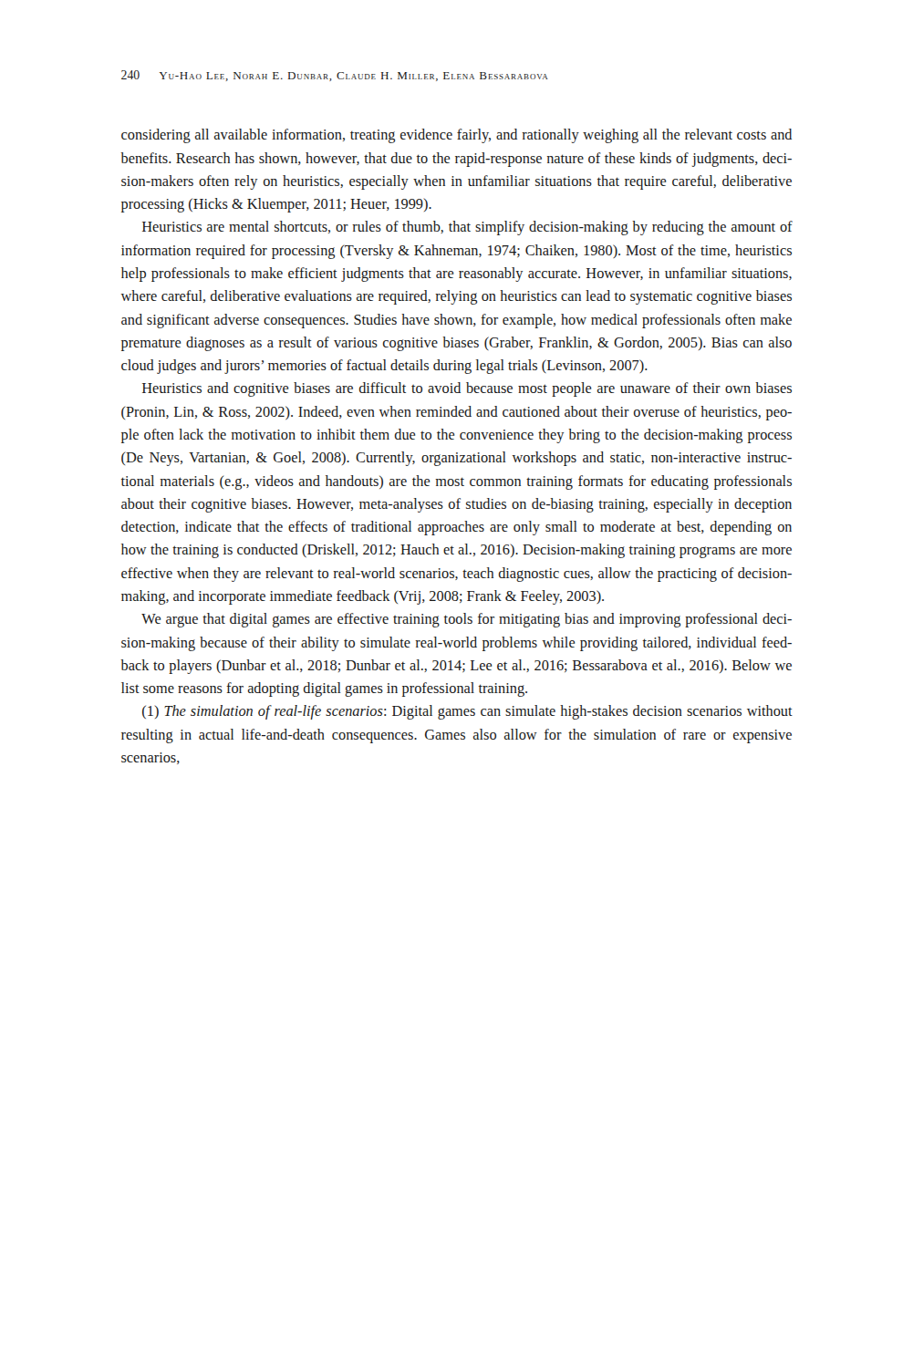240 Yu-Hao Lee, Norah E. Dunbar, Claude H. Miller, Elena Bessarabova
considering all available information, treating evidence fairly, and rationally weighing all the relevant costs and benefits. Research has shown, however, that due to the rapid-response nature of these kinds of judgments, decision-makers often rely on heuristics, especially when in unfamiliar situations that require careful, deliberative processing (Hicks & Kluemper, 2011; Heuer, 1999).
Heuristics are mental shortcuts, or rules of thumb, that simplify decision-making by reducing the amount of information required for processing (Tversky & Kahneman, 1974; Chaiken, 1980). Most of the time, heuristics help professionals to make efficient judgments that are reasonably accurate. However, in unfamiliar situations, where careful, deliberative evaluations are required, relying on heuristics can lead to systematic cognitive biases and significant adverse consequences. Studies have shown, for example, how medical professionals often make premature diagnoses as a result of various cognitive biases (Graber, Franklin, & Gordon, 2005). Bias can also cloud judges and jurors’ memories of factual details during legal trials (Levinson, 2007).
Heuristics and cognitive biases are difficult to avoid because most people are unaware of their own biases (Pronin, Lin, & Ross, 2002). Indeed, even when reminded and cautioned about their overuse of heuristics, people often lack the motivation to inhibit them due to the convenience they bring to the decision-making process (De Neys, Vartanian, & Goel, 2008). Currently, organizational workshops and static, non-interactive instructional materials (e.g., videos and handouts) are the most common training formats for educating professionals about their cognitive biases. However, meta-analyses of studies on de-biasing training, especially in deception detection, indicate that the effects of traditional approaches are only small to moderate at best, depending on how the training is conducted (Driskell, 2012; Hauch et al., 2016). Decision-making training programs are more effective when they are relevant to real-world scenarios, teach diagnostic cues, allow the practicing of decision-making, and incorporate immediate feedback (Vrij, 2008; Frank & Feeley, 2003).
We argue that digital games are effective training tools for mitigating bias and improving professional decision-making because of their ability to simulate real-world problems while providing tailored, individual feedback to players (Dunbar et al., 2018; Dunbar et al., 2014; Lee et al., 2016; Bessarabova et al., 2016). Below we list some reasons for adopting digital games in professional training.
(1) The simulation of real-life scenarios: Digital games can simulate high-stakes decision scenarios without resulting in actual life-and-death consequences. Games also allow for the simulation of rare or expensive scenarios,